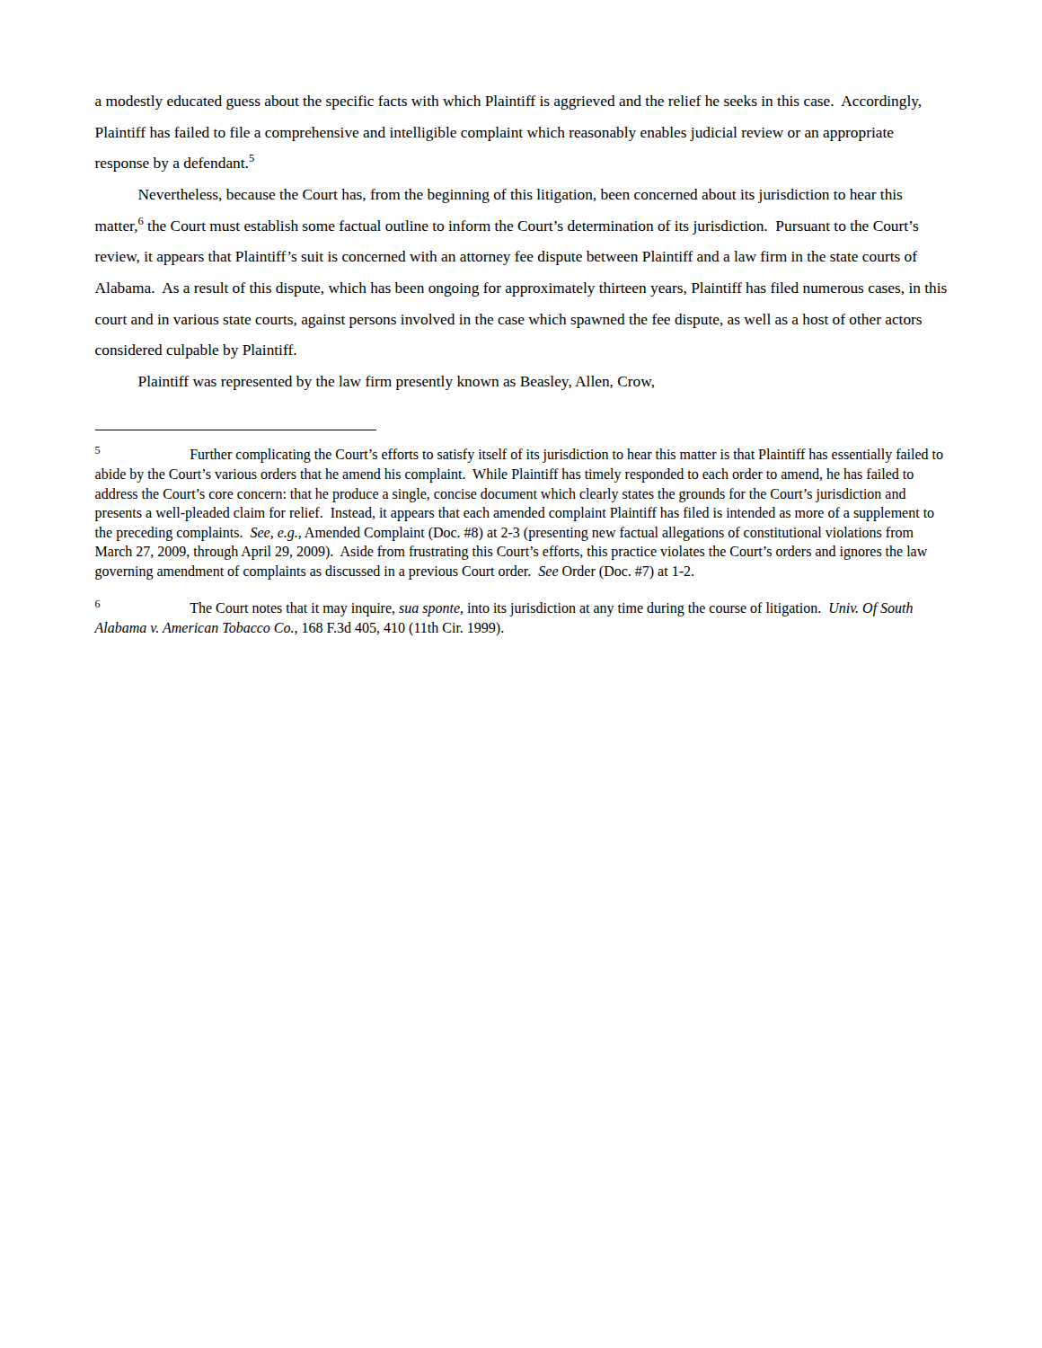a modestly educated guess about the specific facts with which Plaintiff is aggrieved and the relief he seeks in this case. Accordingly, Plaintiff has failed to file a comprehensive and intelligible complaint which reasonably enables judicial review or an appropriate response by a defendant.5
Nevertheless, because the Court has, from the beginning of this litigation, been concerned about its jurisdiction to hear this matter,6 the Court must establish some factual outline to inform the Court’s determination of its jurisdiction. Pursuant to the Court’s review, it appears that Plaintiff’s suit is concerned with an attorney fee dispute between Plaintiff and a law firm in the state courts of Alabama. As a result of this dispute, which has been ongoing for approximately thirteen years, Plaintiff has filed numerous cases, in this court and in various state courts, against persons involved in the case which spawned the fee dispute, as well as a host of other actors considered culpable by Plaintiff.
Plaintiff was represented by the law firm presently known as Beasley, Allen, Crow,
5 Further complicating the Court’s efforts to satisfy itself of its jurisdiction to hear this matter is that Plaintiff has essentially failed to abide by the Court’s various orders that he amend his complaint. While Plaintiff has timely responded to each order to amend, he has failed to address the Court’s core concern: that he produce a single, concise document which clearly states the grounds for the Court’s jurisdiction and presents a well-pleaded claim for relief. Instead, it appears that each amended complaint Plaintiff has filed is intended as more of a supplement to the preceding complaints. See, e.g., Amended Complaint (Doc. #8) at 2-3 (presenting new factual allegations of constitutional violations from March 27, 2009, through April 29, 2009). Aside from frustrating this Court’s efforts, this practice violates the Court’s orders and ignores the law governing amendment of complaints as discussed in a previous Court order. See Order (Doc. #7) at 1-2.
6 The Court notes that it may inquire, sua sponte, into its jurisdiction at any time during the course of litigation. Univ. Of South Alabama v. American Tobacco Co., 168 F.3d 405, 410 (11th Cir. 1999).